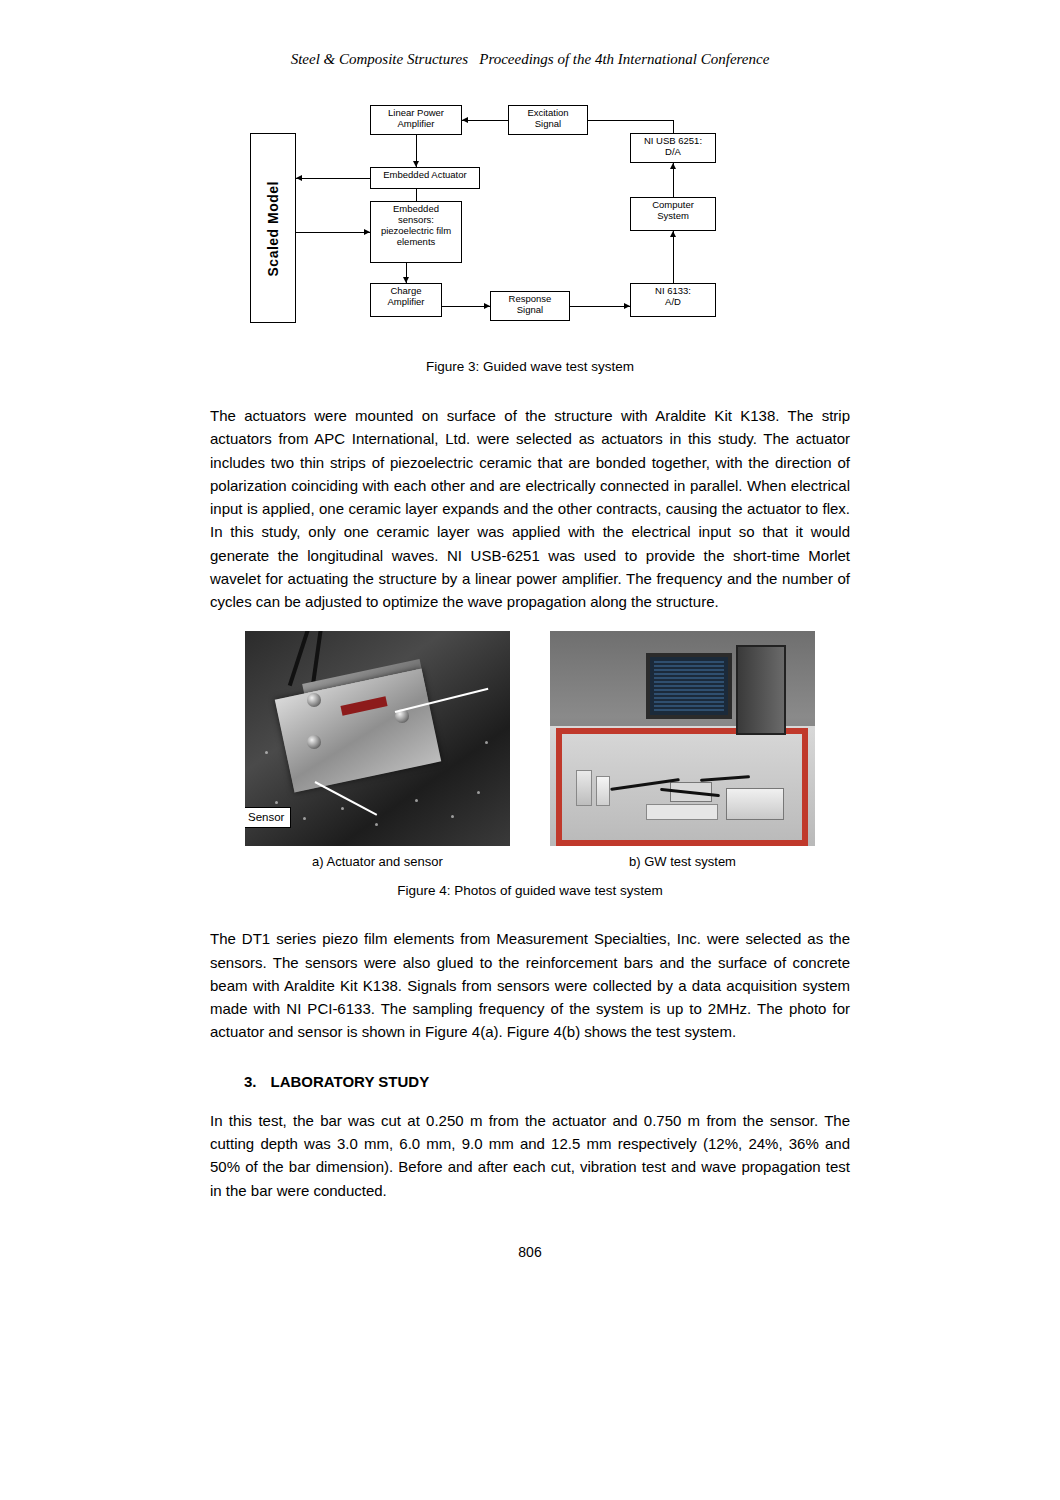Steel & Composite Structures Proceedings of the 4th International Conference
Scaled Model
Linear Power
Amplifier
Excitation
Signal
NI USB 6251:
D/A
Embedded Actuator
Embedded
sensors:
piezoelectric film
elements
Computer
System
Charge
Amplifier
Response
Signal
NI 6133:
A/D
Figure 3: Guided wave test system
The actuators were mounted on surface of the structure with Araldite Kit K138. The strip actuators from APC International, Ltd. were selected as actuators in this study. The actuator includes two thin strips of piezoelectric ceramic that are bonded together, with the direction of polarization coinciding with each other and are electrically connected in parallel. When electrical input is applied, one ceramic layer expands and the other contracts, causing the actuator to flex. In this study, only one ceramic layer was applied with the electrical input so that it would generate the longitudinal waves. NI USB-6251 was used to provide the short-time Morlet wavelet for actuating the structure by a linear power amplifier. The frequency and the number of cycles can be adjusted to optimize the wave propagation along the structure.
Actuator
Sensor
a) Actuator and sensor b) GW test system
Figure 4: Photos of guided wave test system
The DT1 series piezo film elements from Measurement Specialties, Inc. were selected as the sensors. The sensors were also glued to the reinforcement bars and the surface of concrete beam with Araldite Kit K138. Signals from sensors were collected by a data acquisition system made with NI PCI-6133. The sampling frequency of the system is up to 2MHz. The photo for actuator and sensor is shown in Figure 4(a). Figure 4(b) shows the test system.
3. LABORATORY STUDY
In this test, the bar was cut at 0.250 m from the actuator and 0.750 m from the sensor. The cutting depth was 3.0 mm, 6.0 mm, 9.0 mm and 12.5 mm respectively (12%, 24%, 36% and 50% of the bar dimension). Before and after each cut, vibration test and wave propagation test in the bar were conducted.
806